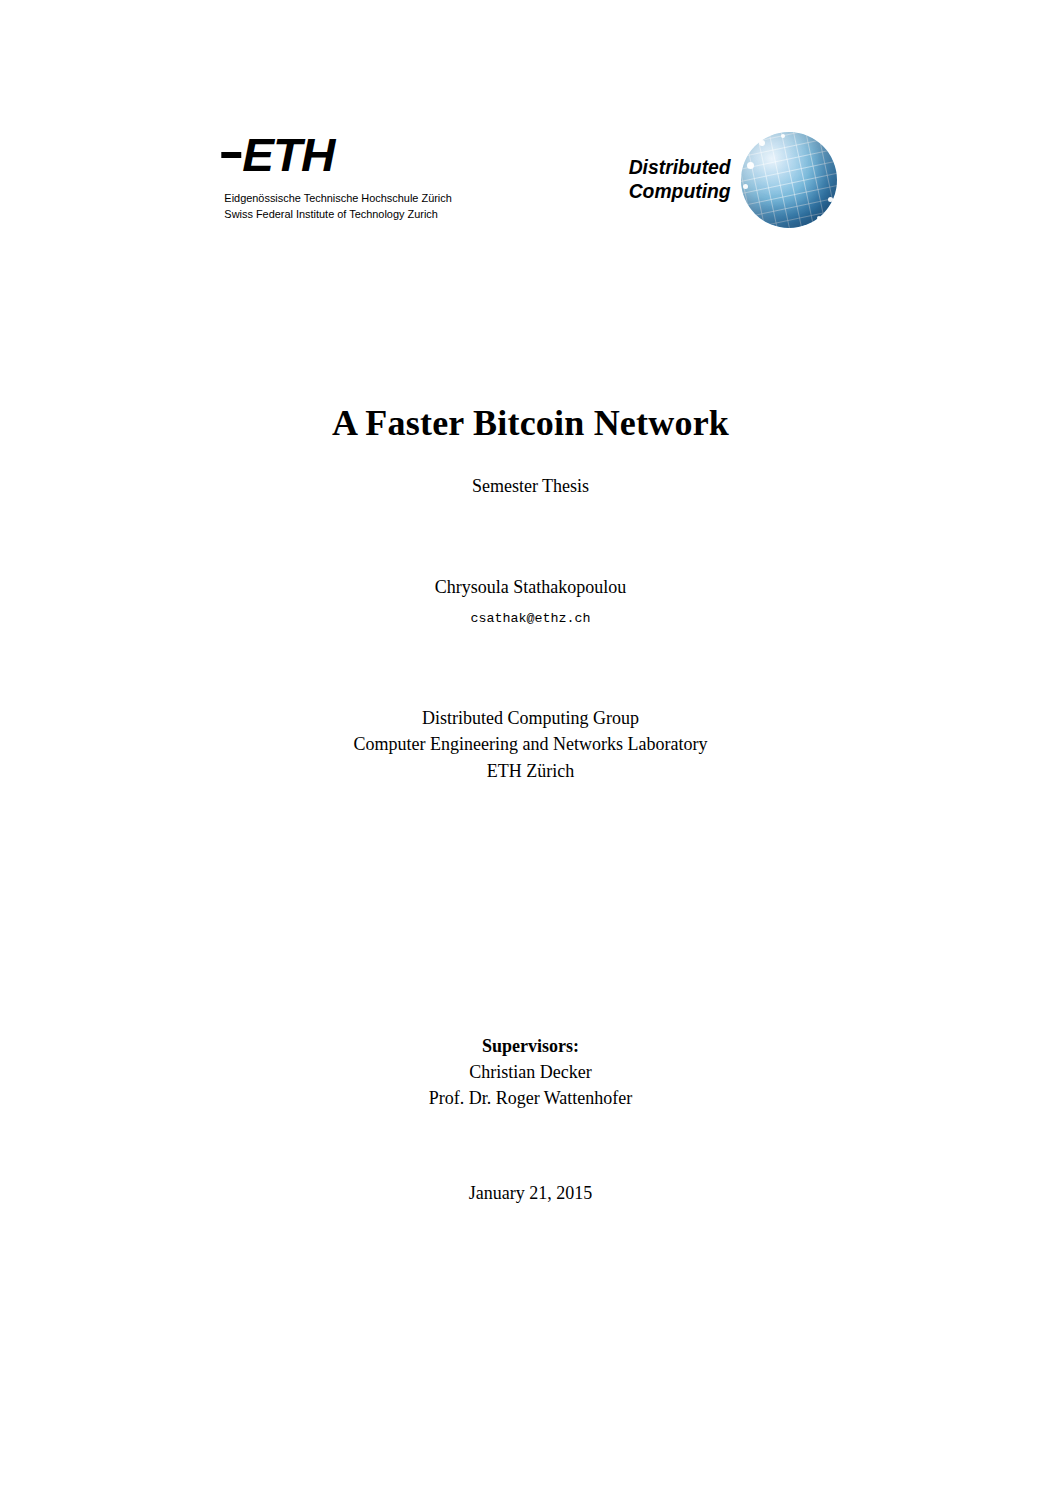ETH
Eidgenössische Technische Hochschule Zürich
Swiss Federal Institute of Technology Zurich
Distributed
Computing
A Faster Bitcoin Network
Semester Thesis
Chrysoula Stathakopoulou
csathak@ethz.ch
Distributed Computing Group
Computer Engineering and Networks Laboratory
ETH Zürich
Supervisors:
Christian Decker
Prof. Dr. Roger Wattenhofer
January 21, 2015